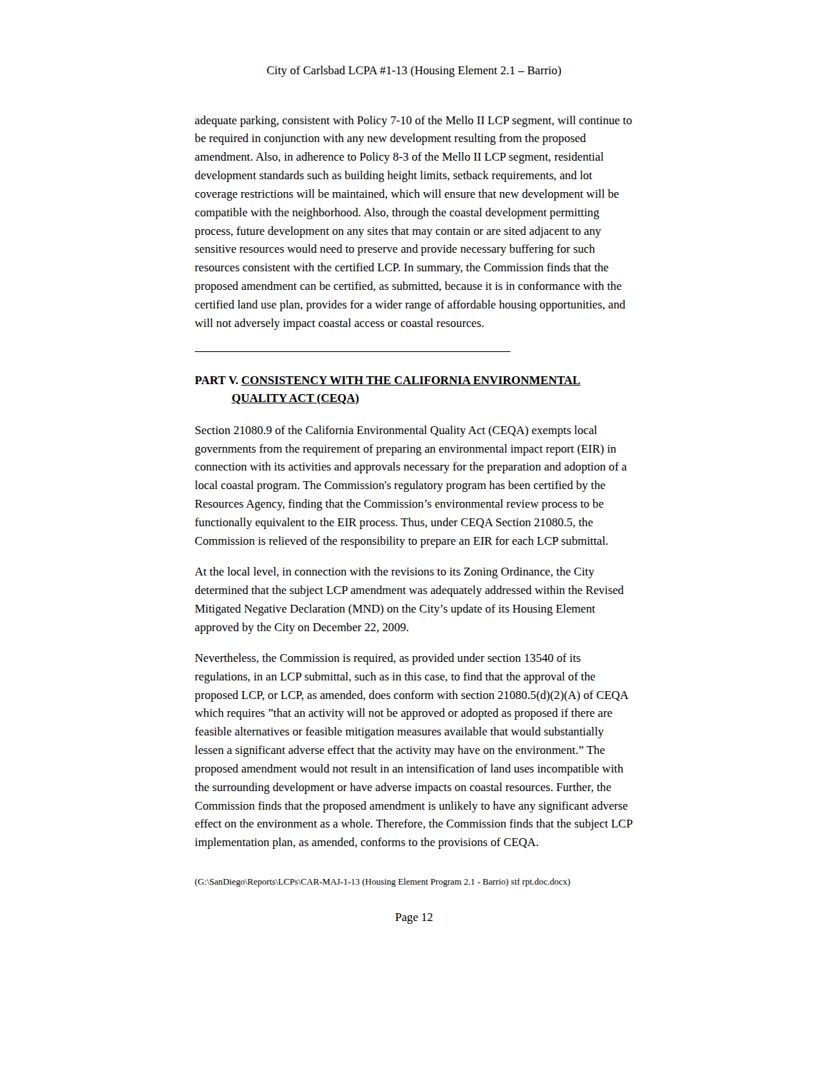City of Carlsbad LCPA #1-13 (Housing Element 2.1 – Barrio)
adequate parking, consistent with Policy 7-10 of the Mello II LCP segment, will continue to be required in conjunction with any new development resulting from the proposed amendment. Also, in adherence to Policy 8-3 of the Mello II LCP segment, residential development standards such as building height limits, setback requirements, and lot coverage restrictions will be maintained, which will ensure that new development will be compatible with the neighborhood. Also, through the coastal development permitting process, future development on any sites that may contain or are sited adjacent to any sensitive resources would need to preserve and provide necessary buffering for such resources consistent with the certified LCP. In summary, the Commission finds that the proposed amendment can be certified, as submitted, because it is in conformance with the certified land use plan, provides for a wider range of affordable housing opportunities, and will not adversely impact coastal access or coastal resources.
PART V. CONSISTENCY WITH THE CALIFORNIA ENVIRONMENTAL QUALITY ACT (CEQA)
Section 21080.9 of the California Environmental Quality Act (CEQA) exempts local governments from the requirement of preparing an environmental impact report (EIR) in connection with its activities and approvals necessary for the preparation and adoption of a local coastal program. The Commission's regulatory program has been certified by the Resources Agency, finding that the Commission’s environmental review process to be functionally equivalent to the EIR process. Thus, under CEQA Section 21080.5, the Commission is relieved of the responsibility to prepare an EIR for each LCP submittal.
At the local level, in connection with the revisions to its Zoning Ordinance, the City determined that the subject LCP amendment was adequately addressed within the Revised Mitigated Negative Declaration (MND) on the City’s update of its Housing Element approved by the City on December 22, 2009.
Nevertheless, the Commission is required, as provided under section 13540 of its regulations, in an LCP submittal, such as in this case, to find that the approval of the proposed LCP, or LCP, as amended, does conform with section 21080.5(d)(2)(A) of CEQA which requires ”that an activity will not be approved or adopted as proposed if there are feasible alternatives or feasible mitigation measures available that would substantially lessen a significant adverse effect that the activity may have on the environment.” The proposed amendment would not result in an intensification of land uses incompatible with the surrounding development or have adverse impacts on coastal resources. Further, the Commission finds that the proposed amendment is unlikely to have any significant adverse effect on the environment as a whole. Therefore, the Commission finds that the subject LCP implementation plan, as amended, conforms to the provisions of CEQA.
(G:\SanDiego\Reports\LCPs\CAR-MAJ-1-13 (Housing Element Program 2.1 - Barrio) stf rpt.doc.docx)
Page 12